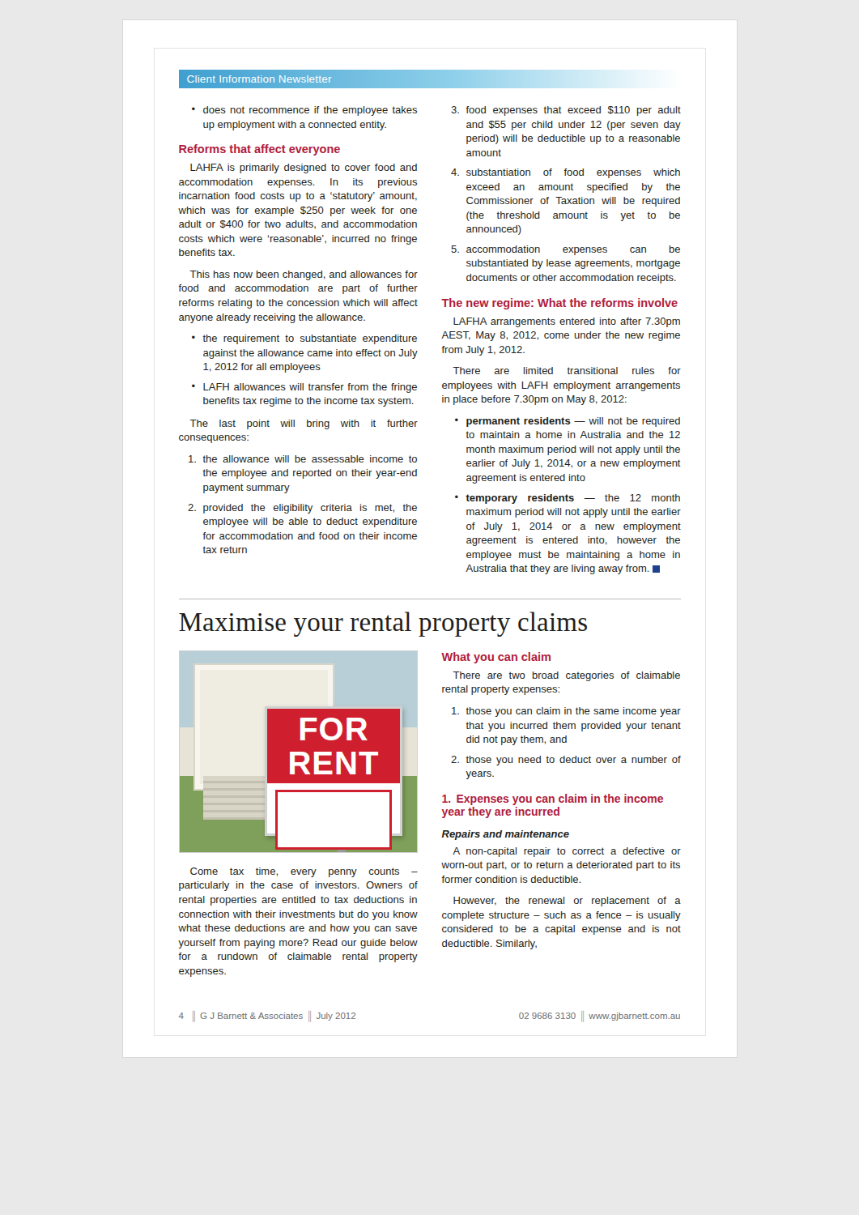Client Information Newsletter
does not recommence if the employee takes up employment with a connected entity.
Reforms that affect everyone
LAHFA is primarily designed to cover food and accommodation expenses. In its previous incarnation food costs up to a ‘statutory’ amount, which was for example $250 per week for one adult or $400 for two adults, and accommodation costs which were ‘reasonable’, incurred no fringe benefits tax.
This has now been changed, and allowances for food and accommodation are part of further reforms relating to the concession which will affect anyone already receiving the allowance.
the requirement to substantiate expenditure against the allowance came into effect on July 1, 2012 for all employees
LAFH allowances will transfer from the fringe benefits tax regime to the income tax system.
The last point will bring with it further consequences:
the allowance will be assessable income to the employee and reported on their year-end payment summary
provided the eligibility criteria is met, the employee will be able to deduct expenditure for accommodation and food on their income tax return
food expenses that exceed $110 per adult and $55 per child under 12 (per seven day period) will be deductible up to a reasonable amount
substantiation of food expenses which exceed an amount specified by the Commissioner of Taxation will be required (the threshold amount is yet to be announced)
accommodation expenses can be substantiated by lease agreements, mortgage documents or other accommodation receipts.
The new regime: What the reforms involve
LAFHA arrangements entered into after 7.30pm AEST, May 8, 2012, come under the new regime from July 1, 2012.
There are limited transitional rules for employees with LAFH employment arrangements in place before 7.30pm on May 8, 2012:
permanent residents — will not be required to maintain a home in Australia and the 12 month maximum period will not apply until the earlier of July 1, 2014, or a new employment agreement is entered into
temporary residents — the 12 month maximum period will not apply until the earlier of July 1, 2014 or a new employment agreement is entered into, however the employee must be maintaining a home in Australia that they are living away from.
Maximise your rental property claims
FOR
RENT
Come tax time, every penny counts – particularly in the case of investors. Owners of rental properties are entitled to tax deductions in connection with their investments but do you know what these deductions are and how you can save yourself from paying more? Read our guide below for a rundown of claimable rental property expenses.
What you can claim
There are two broad categories of claimable rental property expenses:
those you can claim in the same income year that you incurred them provided your tenant did not pay them, and
those you need to deduct over a number of years.
1. Expenses you can claim in the income year they are incurred
Repairs and maintenance
A non-capital repair to correct a defective or worn-out part, or to return a deteriorated part to its former condition is deductible.
However, the renewal or replacement of a complete structure – such as a fence – is usually considered to be a capital expense and is not deductible. Similarly,
4║G J Barnett & Associates║July 2012
02 9686 3130║www.gjbarnett.com.au